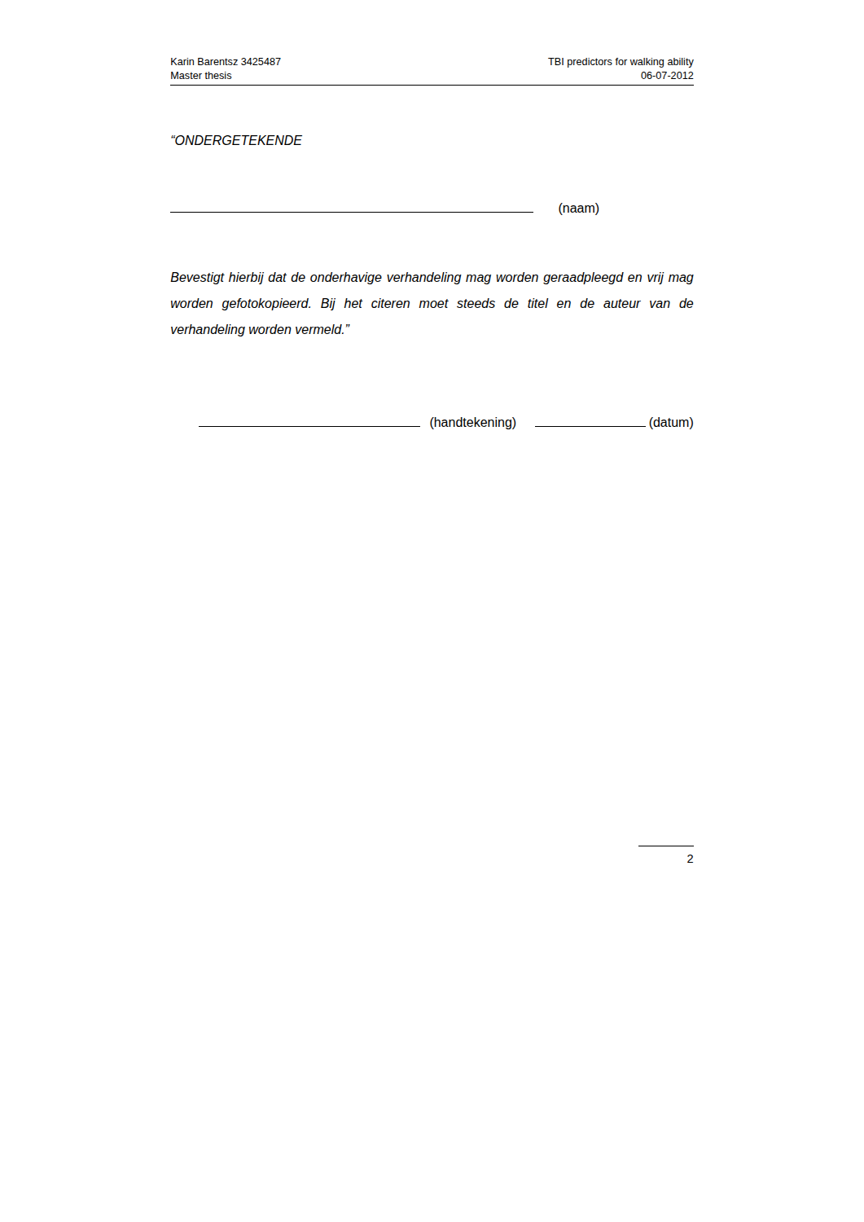Karin Barentsz 3425487
Master thesis
TBI predictors for walking ability
06-07-2012
“ONDERGETEKENDE
(naam)
Bevestigt hierbij dat de onderhavige verhandeling mag worden geraadpleegd en vrij mag worden gefotokopieerd. Bij het citeren moet steeds de titel en de auteur van de verhandeling worden vermeld.”
(handtekening) (datum)
2